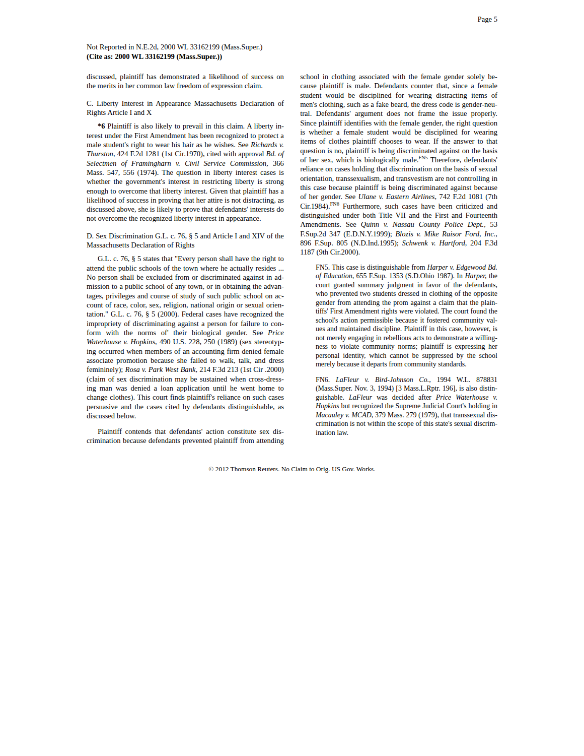Page 5
Not Reported in N.E.2d, 2000 WL 33162199 (Mass.Super.)
(Cite as: 2000 WL 33162199 (Mass.Super.))
discussed, plaintiff has demonstrated a likelihood of success on the merits in her common law freedom of expression claim.
C. Liberty Interest in Appearance Massachusetts Declaration of Rights Article I and X
*6 Plaintiff is also likely to prevail in this claim. A liberty interest under the First Amendment has been recognized to protect a male student's right to wear his hair as he wishes. See Richards v. Thurston, 424 F.2d 1281 (1st Cir.1970), cited with approval Bd. of Selectmen of Framingharn v. Civil Service Commission, 366 Mass. 547, 556 (1974). The question in liberty interest cases is whether the government's interest in restricting liberty is strong enough to overcome that liberty interest. Given that plaintiff has a likelihood of success in proving that her attire is not distracting, as discussed above, she is likely to prove that defendants' interests do not overcome the recognized liberty interest in appearance.
D. Sex Discrimination G.L. c. 76, § 5 and Article I and XIV of the Massachusetts Declaration of Rights
G.L. c. 76, § 5 states that "Every person shall have the right to attend the public schools of the town where he actually resides ... No person shall be excluded from or discriminated against in admission to a public school of any town, or in obtaining the advantages, privileges and course of study of such public school on account of race, color, sex, religion, national origin or sexual orientation." G.L. c. 76, § 5 (2000). Federal cases have recognized the impropriety of discriminating against a person for failure to conform with the norms of' their biological gender. See Price Waterhouse v. Hopkins, 490 U.S. 228, 250 (1989) (sex stereotyping occurred when members of an accounting firm denied female associate promotion because she failed to walk, talk, and dress femininely); Rosa v. Park West Bank, 214 F.3d 213 (1st Cir .2000) (claim of sex discrimination may be sustained when cross-dressing man was denied a loan application until he went home to change clothes). This court finds plaintiff's reliance on such cases persuasive and the cases cited by defendants distinguishable, as discussed below.
Plaintiff contends that defendants' action constitute sex discrimination because defendants prevented plaintiff from attending school in clothing associated with the female gender solely because plaintiff is male. Defendants counter that, since a female student would be disciplined for wearing distracting items of men's clothing, such as a fake beard, the dress code is gender-neutral. Defendants' argument does not frame the issue properly. Since plaintiff identifies with the female gender, the right question is whether a female student would be disciplined for wearing items of clothes plaintiff chooses to wear. If the answer to that question is no, plaintiff is being discriminated against on the basis of her sex, which is biologically male.FN5 Therefore, defendants' reliance on cases holding that discrimination on the basis of sexual orientation, transsexualism, and transvestism are not controlling in this case because plaintiff is being discriminated against because of her gender. See Ulane v. Eastern Airlines, 742 F.2d 1081 (7th Cir.1984).FN6 Furthermore, such cases have been criticized and distinguished under both Title VII and the First and Fourteenth Amendments. See Quinn v. Nassau County Police Dept., 53 F.Sup.2d 347 (E.D.N.Y.1999); Blozis v. Mike Raisor Ford, Inc., 896 F.Sup. 805 (N.D.Ind.1995); Schwenk v. Hartford, 204 F.3d 1187 (9th Cir.2000).
FN5. This case is distinguishable from Harper v. Edgewood Bd. of Education, 655 F.Sup. 1353 (S.D.Ohio 1987). In Harper, the court granted summary judgment in favor of the defendants, who prevented two students dressed in clothing of the opposite gender from attending the prom against a claim that the plaintiffs' First Amendment rights were violated. The court found the school's action permissible because it fostered community values and maintained discipline. Plaintiff in this case, however, is not merely engaging in rebellious acts to demonstrate a willingness to violate community norms; plaintiff is expressing her personal identity, which cannot be suppressed by the school merely because it departs from community standards.
FN6. LaFleur v. Bird-Johnson Co., 1994 W.L. 878831 (Mass.Super. Nov. 3, 1994) [3 Mass.L.Rptr. 196], is also distinguishable. LaFleur was decided after Price Waterhouse v. Hopkins but recognized the Supreme Judicial Court's holding in Macauley v. MCAD, 379 Mass. 279 (1979), that transsexual discrimination is not within the scope of this state's sexual discrimination law.
© 2012 Thomson Reuters. No Claim to Orig. US Gov. Works.